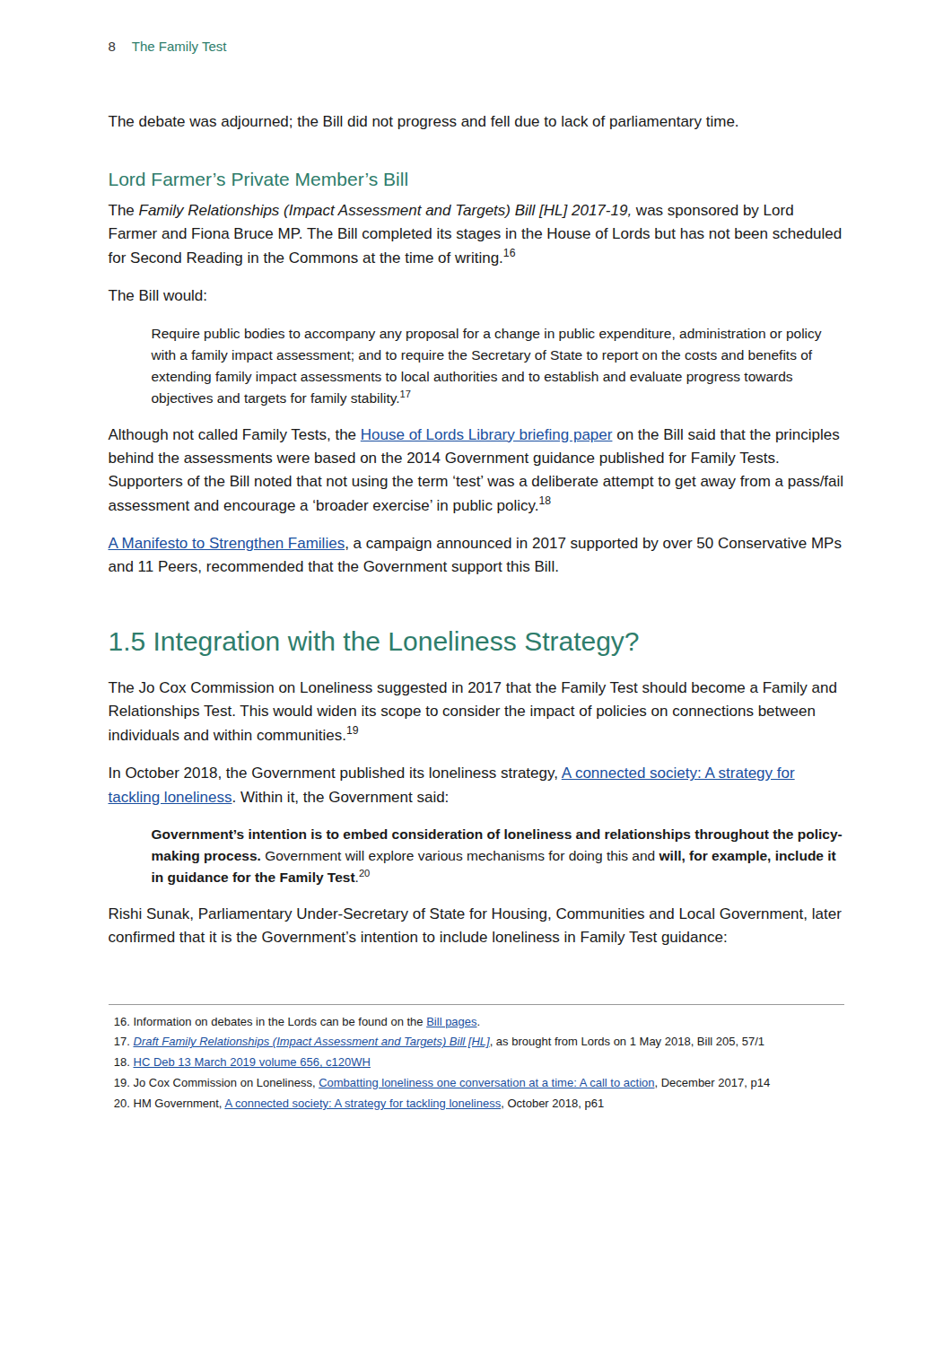8 The Family Test
The debate was adjourned; the Bill did not progress and fell due to lack of parliamentary time.
Lord Farmer’s Private Member’s Bill
The Family Relationships (Impact Assessment and Targets) Bill [HL] 2017-19, was sponsored by Lord Farmer and Fiona Bruce MP. The Bill completed its stages in the House of Lords but has not been scheduled for Second Reading in the Commons at the time of writing.16
The Bill would:
Require public bodies to accompany any proposal for a change in public expenditure, administration or policy with a family impact assessment; and to require the Secretary of State to report on the costs and benefits of extending family impact assessments to local authorities and to establish and evaluate progress towards objectives and targets for family stability.17
Although not called Family Tests, the House of Lords Library briefing paper on the Bill said that the principles behind the assessments were based on the 2014 Government guidance published for Family Tests. Supporters of the Bill noted that not using the term ‘test’ was a deliberate attempt to get away from a pass/fail assessment and encourage a ‘broader exercise’ in public policy.18
A Manifesto to Strengthen Families, a campaign announced in 2017 supported by over 50 Conservative MPs and 11 Peers, recommended that the Government support this Bill.
1.5 Integration with the Loneliness Strategy?
The Jo Cox Commission on Loneliness suggested in 2017 that the Family Test should become a Family and Relationships Test. This would widen its scope to consider the impact of policies on connections between individuals and within communities.19
In October 2018, the Government published its loneliness strategy, A connected society: A strategy for tackling loneliness. Within it, the Government said:
Government’s intention is to embed consideration of loneliness and relationships throughout the policy-making process. Government will explore various mechanisms for doing this and will, for example, include it in guidance for the Family Test.20
Rishi Sunak, Parliamentary Under-Secretary of State for Housing, Communities and Local Government, later confirmed that it is the Government’s intention to include loneliness in Family Test guidance:
Information on debates in the Lords can be found on the Bill pages.
Draft Family Relationships (Impact Assessment and Targets) Bill [HL], as brought from Lords on 1 May 2018, Bill 205, 57/1
HC Deb 13 March 2019 volume 656, c120WH
Jo Cox Commission on Loneliness, Combatting loneliness one conversation at a time: A call to action, December 2017, p14
HM Government, A connected society: A strategy for tackling loneliness, October 2018, p61